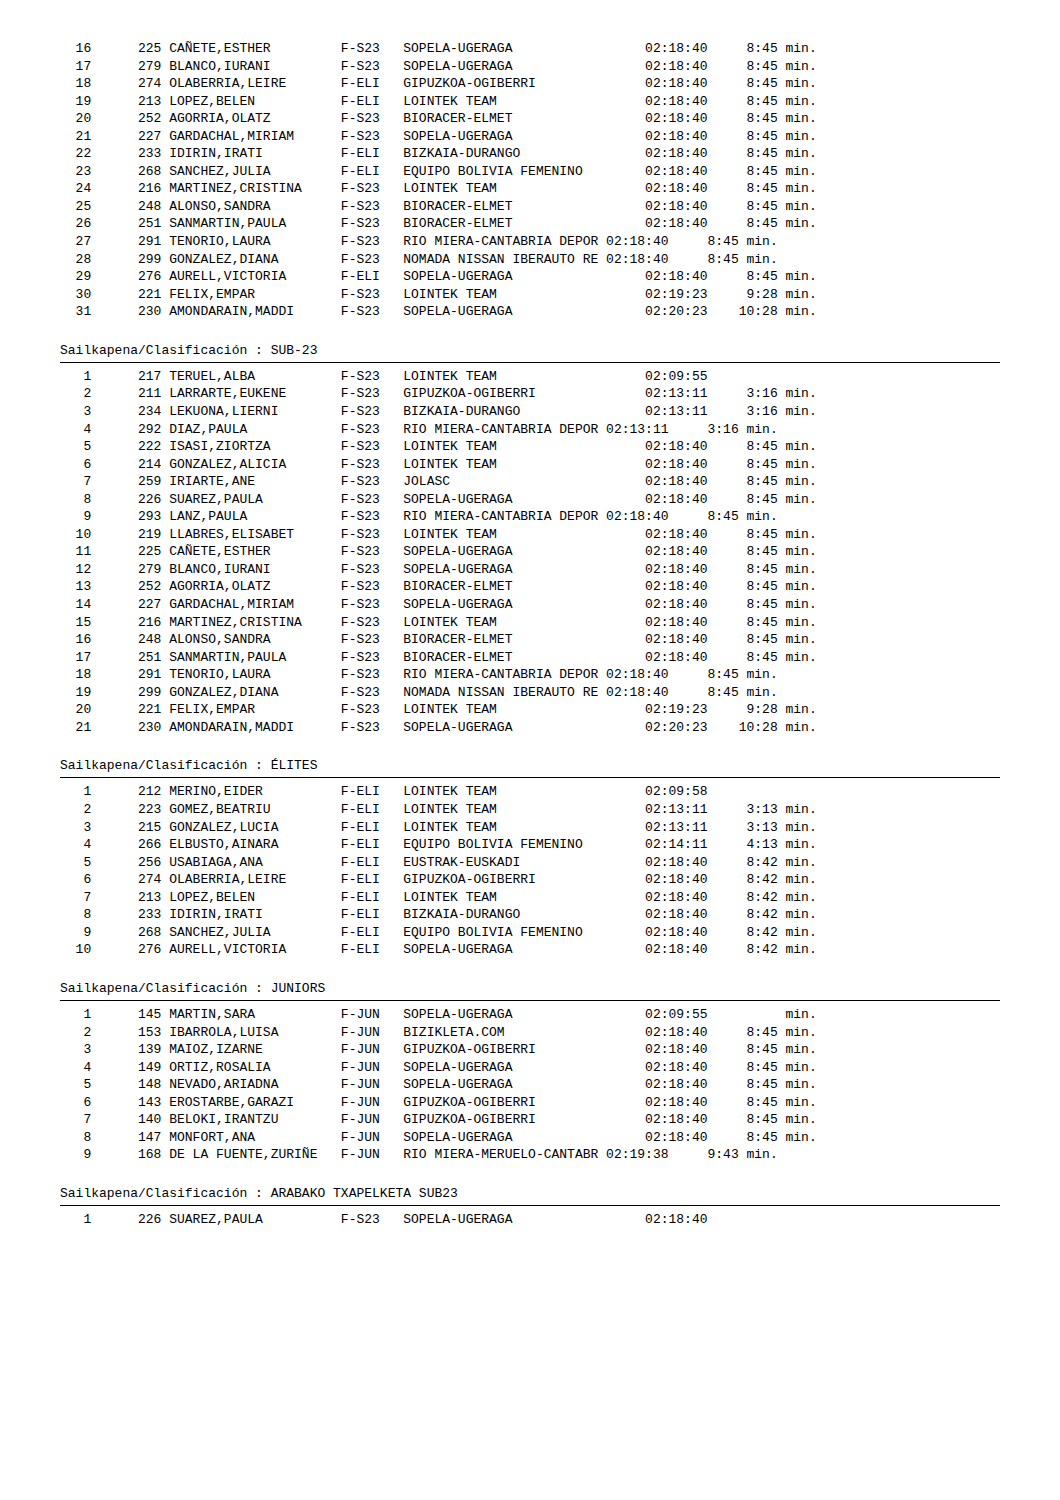16      225 CAÑETE,ESTHER         F-S23   SOPELA-UGERAGA                 02:18:40     8:45 min.
  17      279 BLANCO,IURANI         F-S23   SOPELA-UGERAGA                 02:18:40     8:45 min.
  18      274 OLABERRIA,LEIRE       F-ELI   GIPUZKOA-OGIBERRI              02:18:40     8:45 min.
  19      213 LOPEZ,BELEN           F-ELI   LOINTEK TEAM                   02:18:40     8:45 min.
  20      252 AGORRIA,OLATZ         F-S23   BIORACER-ELMET                 02:18:40     8:45 min.
  21      227 GARDACHAL,MIRIAM      F-S23   SOPELA-UGERAGA                 02:18:40     8:45 min.
  22      233 IDIRIN,IRATI          F-ELI   BIZKAIA-DURANGO                02:18:40     8:45 min.
  23      268 SANCHEZ,JULIA         F-ELI   EQUIPO BOLIVIA FEMENINO        02:18:40     8:45 min.
  24      216 MARTINEZ,CRISTINA     F-S23   LOINTEK TEAM                   02:18:40     8:45 min.
  25      248 ALONSO,SANDRA         F-S23   BIORACER-ELMET                 02:18:40     8:45 min.
  26      251 SANMARTIN,PAULA       F-S23   BIORACER-ELMET                 02:18:40     8:45 min.
  27      291 TENORIO,LAURA         F-S23   RIO MIERA-CANTABRIA DEPOR 02:18:40     8:45 min.
  28      299 GONZALEZ,DIANA        F-S23   NOMADA NISSAN IBERAUTO RE 02:18:40     8:45 min.
  29      276 AURELL,VICTORIA       F-ELI   SOPELA-UGERAGA                 02:18:40     8:45 min.
  30      221 FELIX,EMPAR           F-S23   LOINTEK TEAM                   02:19:23     9:28 min.
  31      230 AMONDARAIN,MADDI      F-S23   SOPELA-UGERAGA                 02:20:23    10:28 min.
Sailkapena/Clasificación : SUB-23
   1      217 TERUEL,ALBA           F-S23   LOINTEK TEAM                   02:09:55
   2      211 LARRARTE,EUKENE       F-S23   GIPUZKOA-OGIBERRI              02:13:11     3:16 min.
   3      234 LEKUONA,LIERNI        F-S23   BIZKAIA-DURANGO                02:13:11     3:16 min.
   4      292 DIAZ,PAULA            F-S23   RIO MIERA-CANTABRIA DEPOR 02:13:11     3:16 min.
   5      222 ISASI,ZIORTZA         F-S23   LOINTEK TEAM                   02:18:40     8:45 min.
   6      214 GONZALEZ,ALICIA       F-S23   LOINTEK TEAM                   02:18:40     8:45 min.
   7      259 IRIARTE,ANE           F-S23   JOLASC                         02:18:40     8:45 min.
   8      226 SUAREZ,PAULA          F-S23   SOPELA-UGERAGA                 02:18:40     8:45 min.
   9      293 LANZ,PAULA            F-S23   RIO MIERA-CANTABRIA DEPOR 02:18:40     8:45 min.
  10      219 LLABRES,ELISABET      F-S23   LOINTEK TEAM                   02:18:40     8:45 min.
  11      225 CAÑETE,ESTHER         F-S23   SOPELA-UGERAGA                 02:18:40     8:45 min.
  12      279 BLANCO,IURANI         F-S23   SOPELA-UGERAGA                 02:18:40     8:45 min.
  13      252 AGORRIA,OLATZ         F-S23   BIORACER-ELMET                 02:18:40     8:45 min.
  14      227 GARDACHAL,MIRIAM      F-S23   SOPELA-UGERAGA                 02:18:40     8:45 min.
  15      216 MARTINEZ,CRISTINA     F-S23   LOINTEK TEAM                   02:18:40     8:45 min.
  16      248 ALONSO,SANDRA         F-S23   BIORACER-ELMET                 02:18:40     8:45 min.
  17      251 SANMARTIN,PAULA       F-S23   BIORACER-ELMET                 02:18:40     8:45 min.
  18      291 TENORIO,LAURA         F-S23   RIO MIERA-CANTABRIA DEPOR 02:18:40     8:45 min.
  19      299 GONZALEZ,DIANA        F-S23   NOMADA NISSAN IBERAUTO RE 02:18:40     8:45 min.
  20      221 FELIX,EMPAR           F-S23   LOINTEK TEAM                   02:19:23     9:28 min.
  21      230 AMONDARAIN,MADDI      F-S23   SOPELA-UGERAGA                 02:20:23    10:28 min.
Sailkapena/Clasificación : ÉLITES
   1      212 MERINO,EIDER          F-ELI   LOINTEK TEAM                   02:09:58
   2      223 GOMEZ,BEATRIU         F-ELI   LOINTEK TEAM                   02:13:11     3:13 min.
   3      215 GONZALEZ,LUCIA        F-ELI   LOINTEK TEAM                   02:13:11     3:13 min.
   4      266 ELBUSTO,AINARA        F-ELI   EQUIPO BOLIVIA FEMENINO        02:14:11     4:13 min.
   5      256 USABIAGA,ANA          F-ELI   EUSTRAK-EUSKADI                02:18:40     8:42 min.
   6      274 OLABERRIA,LEIRE       F-ELI   GIPUZKOA-OGIBERRI              02:18:40     8:42 min.
   7      213 LOPEZ,BELEN           F-ELI   LOINTEK TEAM                   02:18:40     8:42 min.
   8      233 IDIRIN,IRATI          F-ELI   BIZKAIA-DURANGO                02:18:40     8:42 min.
   9      268 SANCHEZ,JULIA         F-ELI   EQUIPO BOLIVIA FEMENINO        02:18:40     8:42 min.
  10      276 AURELL,VICTORIA       F-ELI   SOPELA-UGERAGA                 02:18:40     8:42 min.
Sailkapena/Clasificación : JUNIORS
   1      145 MARTIN,SARA           F-JUN   SOPELA-UGERAGA                 02:09:55          min.
   2      153 IBARROLA,LUISA        F-JUN   BIZIKLETA.COM                  02:18:40     8:45 min.
   3      139 MAIOZ,IZARNE          F-JUN   GIPUZKOA-OGIBERRI              02:18:40     8:45 min.
   4      149 ORTIZ,ROSALIA         F-JUN   SOPELA-UGERAGA                 02:18:40     8:45 min.
   5      148 NEVADO,ARIADNA        F-JUN   SOPELA-UGERAGA                 02:18:40     8:45 min.
   6      143 EROSTARBE,GARAZI      F-JUN   GIPUZKOA-OGIBERRI              02:18:40     8:45 min.
   7      140 BELOKI,IRANTZU        F-JUN   GIPUZKOA-OGIBERRI              02:18:40     8:45 min.
   8      147 MONFORT,ANA           F-JUN   SOPELA-UGERAGA                 02:18:40     8:45 min.
   9      168 DE LA FUENTE,ZURIÑE   F-JUN   RIO MIERA-MERUELO-CANTABR 02:19:38     9:43 min.
Sailkapena/Clasificación : ARABAKO TXAPELKETA SUB23
   1      226 SUAREZ,PAULA          F-S23   SOPELA-UGERAGA                 02:18:40